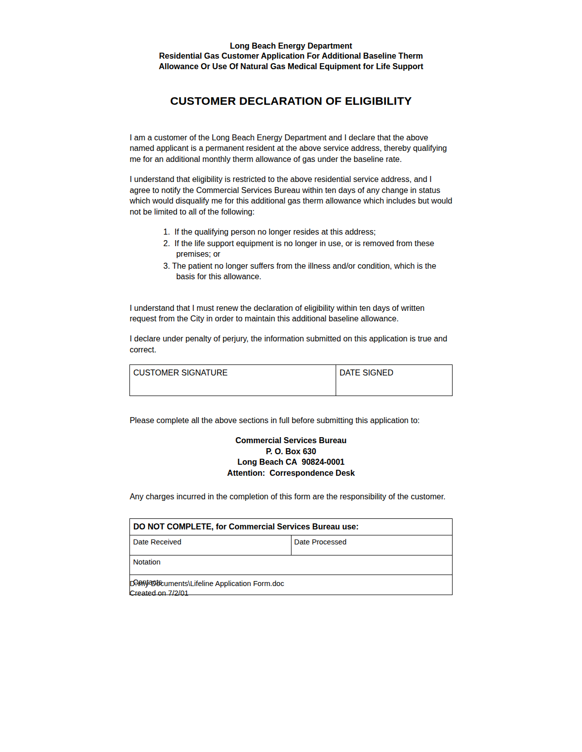Long Beach Energy Department Residential Gas Customer Application For Additional Baseline Therm Allowance Or Use Of Natural Gas Medical Equipment for Life Support
CUSTOMER DECLARATION OF ELIGIBILITY
I am a customer of the Long Beach Energy Department and I declare that the above named applicant is a permanent resident at the above service address, thereby qualifying me for an additional monthly therm allowance of gas under the baseline rate.
I understand that eligibility is restricted to the above residential service address, and I agree to notify the Commercial Services Bureau within ten days of any change in status which would disqualify me for this additional gas therm allowance which includes but would not be limited to all of the following:
1. If the qualifying person no longer resides at this address;
2. If the life support equipment is no longer in use, or is removed from these premises; or
3. The patient no longer suffers from the illness and/or condition, which is the basis for this allowance.
I understand that I must renew the declaration of eligibility within ten days of written request from the City in order to maintain this additional baseline allowance.
I declare under penalty of perjury, the information submitted on this application is true and correct.
| CUSTOMER SIGNATURE | DATE SIGNED |
Please complete all the above sections in full before submitting this application to:
Commercial Services Bureau P. O. Box 630 Long Beach CA 90824-0001 Attention: Correspondence Desk
Any charges incurred in the completion of this form are the responsibility of the customer.
| DO NOT COMPLETE, for Commercial Services Bureau use: |
| --- |
| Date Received | Date Processed |
| Notation |
| Contacts |
D:\my Documents\Lifeline Application Form.doc Created on 7/2/01